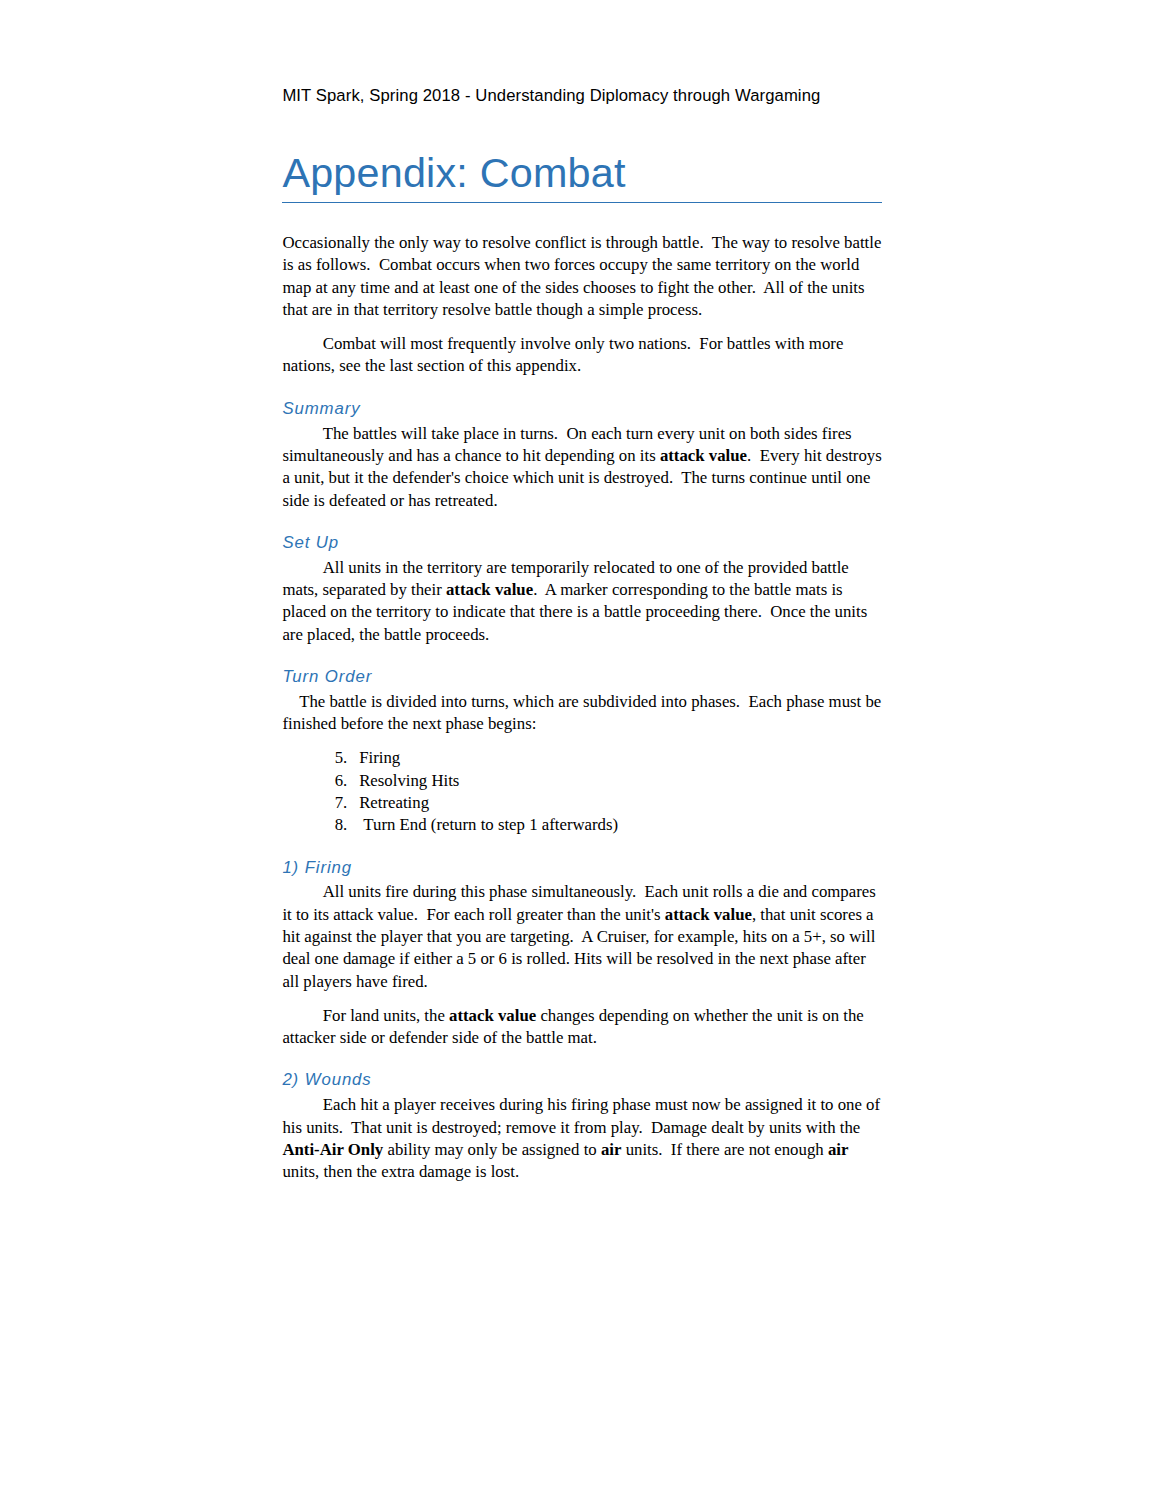MIT Spark, Spring 2018 - Understanding Diplomacy through Wargaming
Appendix: Combat
Occasionally the only way to resolve conflict is through battle. The way to resolve battle is as follows. Combat occurs when two forces occupy the same territory on the world map at any time and at least one of the sides chooses to fight the other. All of the units that are in that territory resolve battle though a simple process.
Combat will most frequently involve only two nations. For battles with more nations, see the last section of this appendix.
Summary
The battles will take place in turns. On each turn every unit on both sides fires simultaneously and has a chance to hit depending on its attack value. Every hit destroys a unit, but it the defender's choice which unit is destroyed. The turns continue until one side is defeated or has retreated.
Set Up
All units in the territory are temporarily relocated to one of the provided battle mats, separated by their attack value. A marker corresponding to the battle mats is placed on the territory to indicate that there is a battle proceeding there. Once the units are placed, the battle proceeds.
Turn Order
The battle is divided into turns, which are subdivided into phases. Each phase must be finished before the next phase begins:
Firing
Resolving Hits
Retreating
Turn End (return to step 1 afterwards)
1) Firing
All units fire during this phase simultaneously. Each unit rolls a die and compares it to its attack value. For each roll greater than the unit's attack value, that unit scores a hit against the player that you are targeting. A Cruiser, for example, hits on a 5+, so will deal one damage if either a 5 or 6 is rolled. Hits will be resolved in the next phase after all players have fired.
For land units, the attack value changes depending on whether the unit is on the attacker side or defender side of the battle mat.
2) Wounds
Each hit a player receives during his firing phase must now be assigned it to one of his units. That unit is destroyed; remove it from play. Damage dealt by units with the Anti-Air Only ability may only be assigned to air units. If there are not enough air units, then the extra damage is lost.